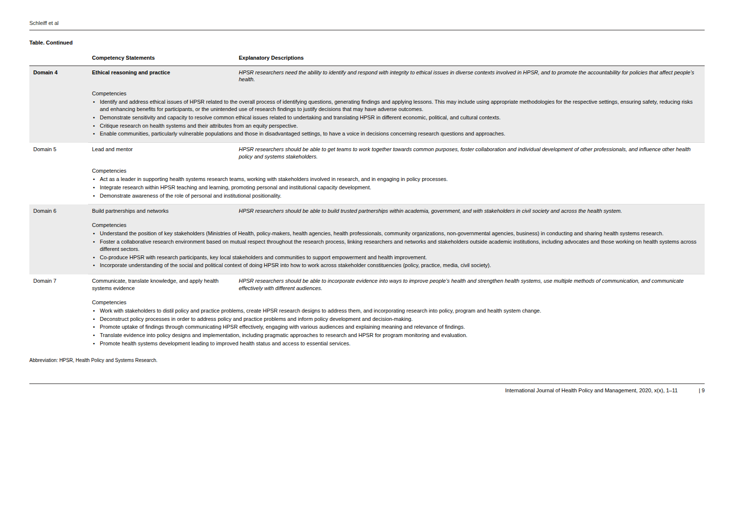Schleiff et al
Table. Continued
| | Competency Statements | Explanatory Descriptions |
| Domain 4 | Ethical reasoning and practice | HPSR researchers need the ability to identify and respond with integrity to ethical issues in diverse contexts involved in HPSR, and to promote the accountability for policies that affect people’s health. |
| Competencies Identify and address ethical issues of HPSR related to the overall process of identifying questions, generating findings and applying lessons. This may include using appropriate methodologies for the respective settings, ensuring safety, reducing risks and enhancing benefits for participants, or the unintended use of research findings to justify decisions that may have adverse outcomes. Demonstrate sensitivity and capacity to resolve common ethical issues related to undertaking and translating HPSR in different economic, political, and cultural contexts. Critique research on health systems and their attributes from an equity perspective. Enable communities, particularly vulnerable populations and those in disadvantaged settings, to have a voice in decisions concerning research questions and approaches. |
| Domain 5 | Lead and mentor | HPSR researchers should be able to get teams to work together towards common purposes, foster collaboration and individual development of other professionals, and influence other health policy and systems stakeholders. |
| Competencies Act as a leader in supporting health systems research teams, working with stakeholders involved in research, and in engaging in policy processes. Integrate research within HPSR teaching and learning, promoting personal and institutional capacity development. Demonstrate awareness of the role of personal and institutional positionality. |
| Domain 6 | Build partnerships and networks | HPSR researchers should be able to build trusted partnerships within academia, government, and with stakeholders in civil society and across the health system. |
| Competencies Understand the position of key stakeholders (Ministries of Health, policy-makers, health agencies, health professionals, community organizations, non-governmental agencies, business) in conducting and sharing health systems research. Foster a collaborative research environment based on mutual respect throughout the research process, linking researchers and networks and stakeholders outside academic institutions, including advocates and those working on health systems across different sectors. Co-produce HPSR with research participants, key local stakeholders and communities to support empowerment and health improvement. Incorporate understanding of the social and political context of doing HPSR into how to work across stakeholder constituencies (policy, practice, media, civil society). |
| Domain 7 | Communicate, translate knowledge, and apply health systems evidence | HPSR researchers should be able to incorporate evidence into ways to improve people’s health and strengthen health systems, use multiple methods of communication, and communicate effectively with different audiences. |
| Competencies Work with stakeholders to distil policy and practice problems, create HPSR research designs to address them, and incorporating research into policy, program and health system change. Deconstruct policy processes in order to address policy and practice problems and inform policy development and decision-making. Promote uptake of findings through communicating HPSR effectively, engaging with various audiences and explaining meaning and relevance of findings. Translate evidence into policy designs and implementation, including pragmatic approaches to research and HPSR for program monitoring and evaluation. Promote health systems development leading to improved health status and access to essential services. |
Abbreviation: HPSR, Health Policy and Systems Research.
International Journal of Health Policy and Management, 2020, x(x), 1–11 | 9